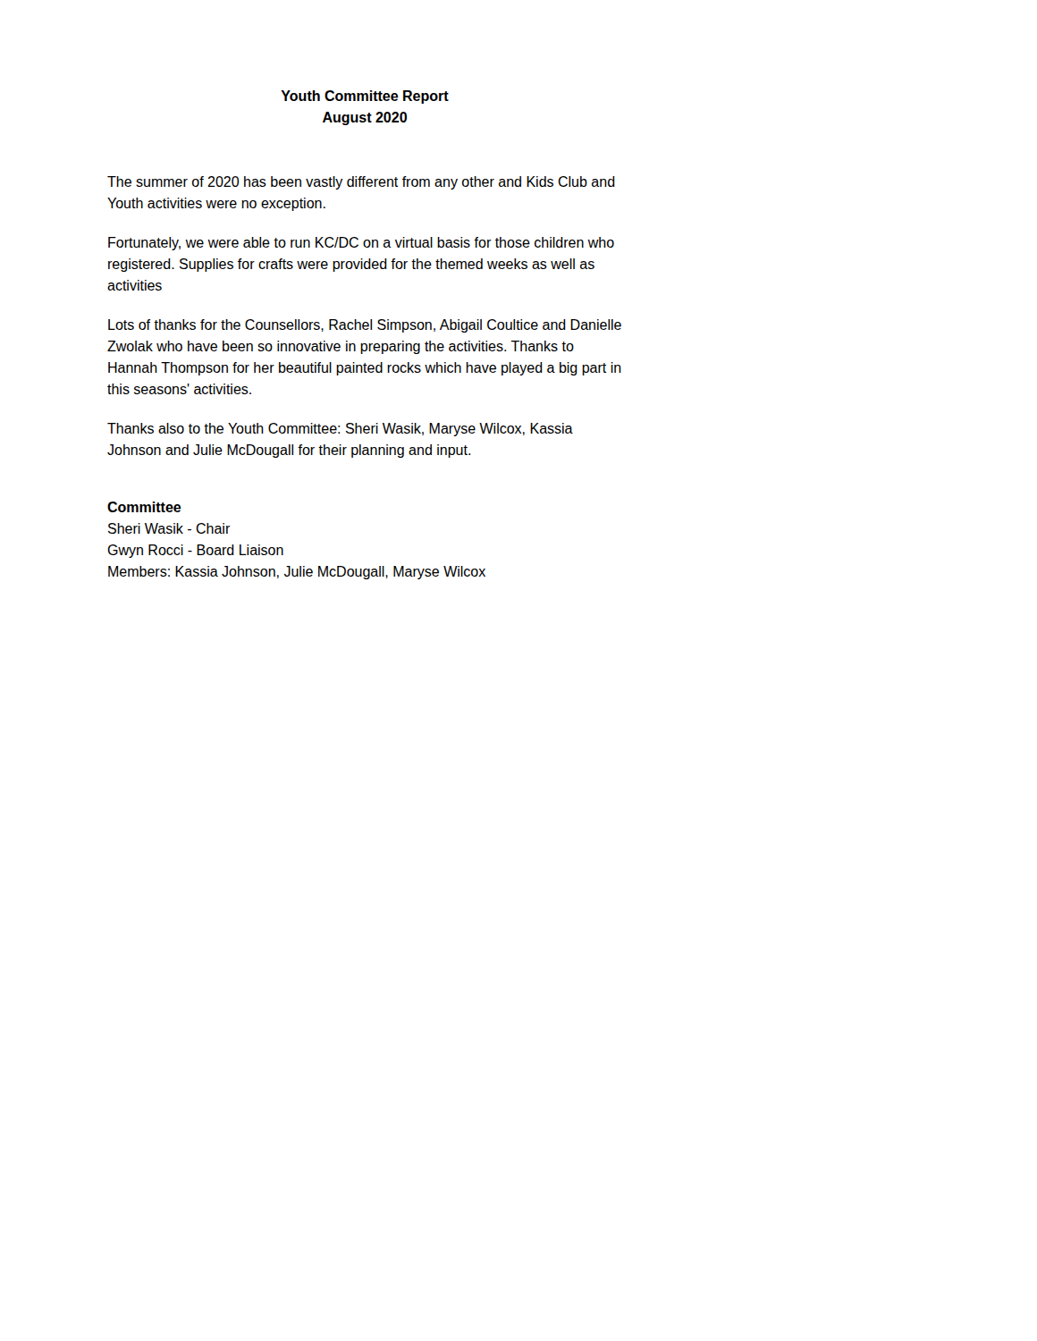Youth Committee Report
August 2020
The summer of 2020 has been vastly different from any other and Kids Club and Youth activities were no exception.
Fortunately, we were able to run KC/DC on a virtual basis for those children who registered. Supplies for crafts were provided for the themed weeks as well as activities
Lots of thanks for the Counsellors, Rachel Simpson, Abigail Coultice and Danielle Zwolak who have been so innovative in preparing the activities. Thanks to Hannah Thompson for her beautiful painted rocks which have played a big part in this seasons' activities.
Thanks also to the Youth Committee: Sheri Wasik, Maryse Wilcox, Kassia Johnson and Julie McDougall for their planning and input.
Committee
Sheri Wasik - Chair
Gwyn Rocci - Board Liaison
Members: Kassia Johnson, Julie McDougall, Maryse Wilcox